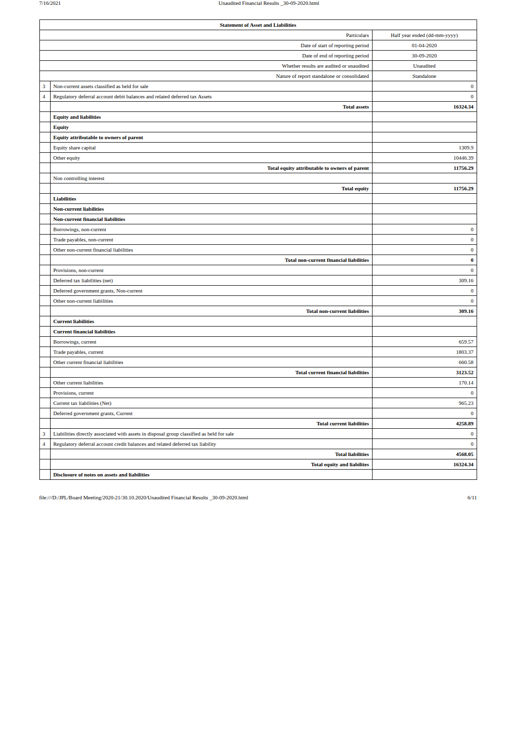7/16/2021
Unaudited Financial Results _30-09-2020.html
| Statement of Asset and Liabilities |
| Particulars | Half year ended (dd-mm-yyyy) |
| Date of start of reporting period | 01-04-2020 |
| Date of end of reporting period | 30-09-2020 |
| Whether results are audited or unaudited | Unaudited |
| Nature of report standalone or consolidated | Standalone |
| 3 | Non-current assets classified as held for sale | 0 |
| 4 | Regulatory deferral account debit balances and related deferred tax Assets | 0 |
| | Total assets | 16324.34 |
| | Equity and liabilities | |
| | Equity | |
| | Equity attributable to owners of parent | |
| | Equity share capital | 1309.9 |
| | Other equity | 10446.39 |
| | Total equity attributable to owners of parent | 11756.29 |
| | Non controlling interest | |
| | Total equity | 11756.29 |
| | Liabilities | |
| | Non-current liabilities | |
| | Non-current financial liabilities | |
| | Borrowings, non-current | 0 |
| | Trade payables, non-current | 0 |
| | Other non-current financial liabilities | 0 |
| | Total non-current financial liabilities | 0 |
| | Provisions, non-current | 0 |
| | Deferred tax liabilities (net) | 309.16 |
| | Deferred government grants, Non-current | 0 |
| | Other non-current liabilities | 0 |
| | Total non-current liabilities | 309.16 |
| | Current liabilities | |
| | Current financial liabilities | |
| | Borrowings, current | 659.57 |
| | Trade payables, current | 1803.37 |
| | Other current financial liabilities | 660.58 |
| | Total current financial liabilities | 3123.52 |
| | Other current liabilities | 170.14 |
| | Provisions, current | 0 |
| | Current tax liabilities (Net) | 965.23 |
| | Deferred government grants, Current | 0 |
| | Total current liabilities | 4258.89 |
| 3 | Liabilities directly associated with assets in disposal group classified as held for sale | 0 |
| 4 | Regulatory deferral account credit balances and related deferred tax liability | 0 |
| | Total liabilities | 4568.05 |
| | Total equity and liabilites | 16324.34 |
| | Disclosure of notes on assets and liabilities | |
file:///D:/JPL/Board Meeting/2020-21/30.10.2020/Unaudited Financial Results _30-09-2020.html
6/11